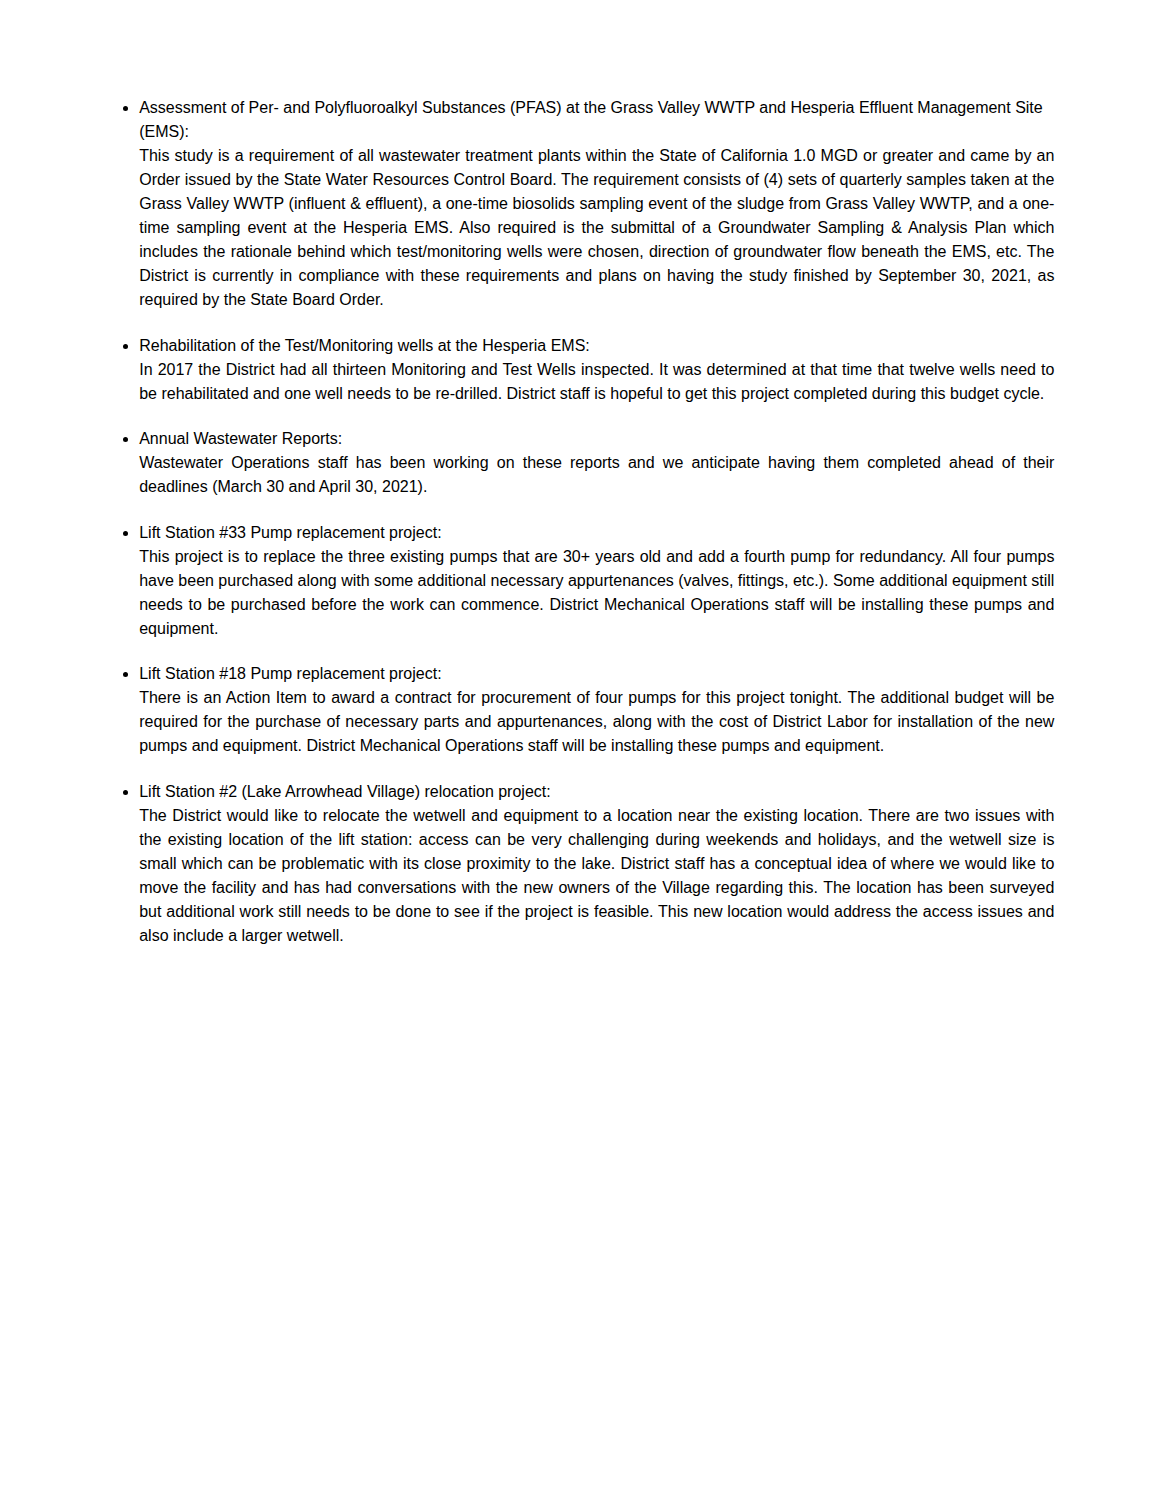Assessment of Per- and Polyfluoroalkyl Substances (PFAS) at the Grass Valley WWTP and Hesperia Effluent Management Site (EMS):
This study is a requirement of all wastewater treatment plants within the State of California 1.0 MGD or greater and came by an Order issued by the State Water Resources Control Board. The requirement consists of (4) sets of quarterly samples taken at the Grass Valley WWTP (influent & effluent), a one-time biosolids sampling event of the sludge from Grass Valley WWTP, and a one-time sampling event at the Hesperia EMS. Also required is the submittal of a Groundwater Sampling & Analysis Plan which includes the rationale behind which test/monitoring wells were chosen, direction of groundwater flow beneath the EMS, etc. The District is currently in compliance with these requirements and plans on having the study finished by September 30, 2021, as required by the State Board Order.
Rehabilitation of the Test/Monitoring wells at the Hesperia EMS:
In 2017 the District had all thirteen Monitoring and Test Wells inspected. It was determined at that time that twelve wells need to be rehabilitated and one well needs to be re-drilled. District staff is hopeful to get this project completed during this budget cycle.
Annual Wastewater Reports:
Wastewater Operations staff has been working on these reports and we anticipate having them completed ahead of their deadlines (March 30 and April 30, 2021).
Lift Station #33 Pump replacement project:
This project is to replace the three existing pumps that are 30+ years old and add a fourth pump for redundancy. All four pumps have been purchased along with some additional necessary appurtenances (valves, fittings, etc.). Some additional equipment still needs to be purchased before the work can commence. District Mechanical Operations staff will be installing these pumps and equipment.
Lift Station #18 Pump replacement project:
There is an Action Item to award a contract for procurement of four pumps for this project tonight. The additional budget will be required for the purchase of necessary parts and appurtenances, along with the cost of District Labor for installation of the new pumps and equipment. District Mechanical Operations staff will be installing these pumps and equipment.
Lift Station #2 (Lake Arrowhead Village) relocation project:
The District would like to relocate the wetwell and equipment to a location near the existing location. There are two issues with the existing location of the lift station: access can be very challenging during weekends and holidays, and the wetwell size is small which can be problematic with its close proximity to the lake. District staff has a conceptual idea of where we would like to move the facility and has had conversations with the new owners of the Village regarding this. The location has been surveyed but additional work still needs to be done to see if the project is feasible. This new location would address the access issues and also include a larger wetwell.